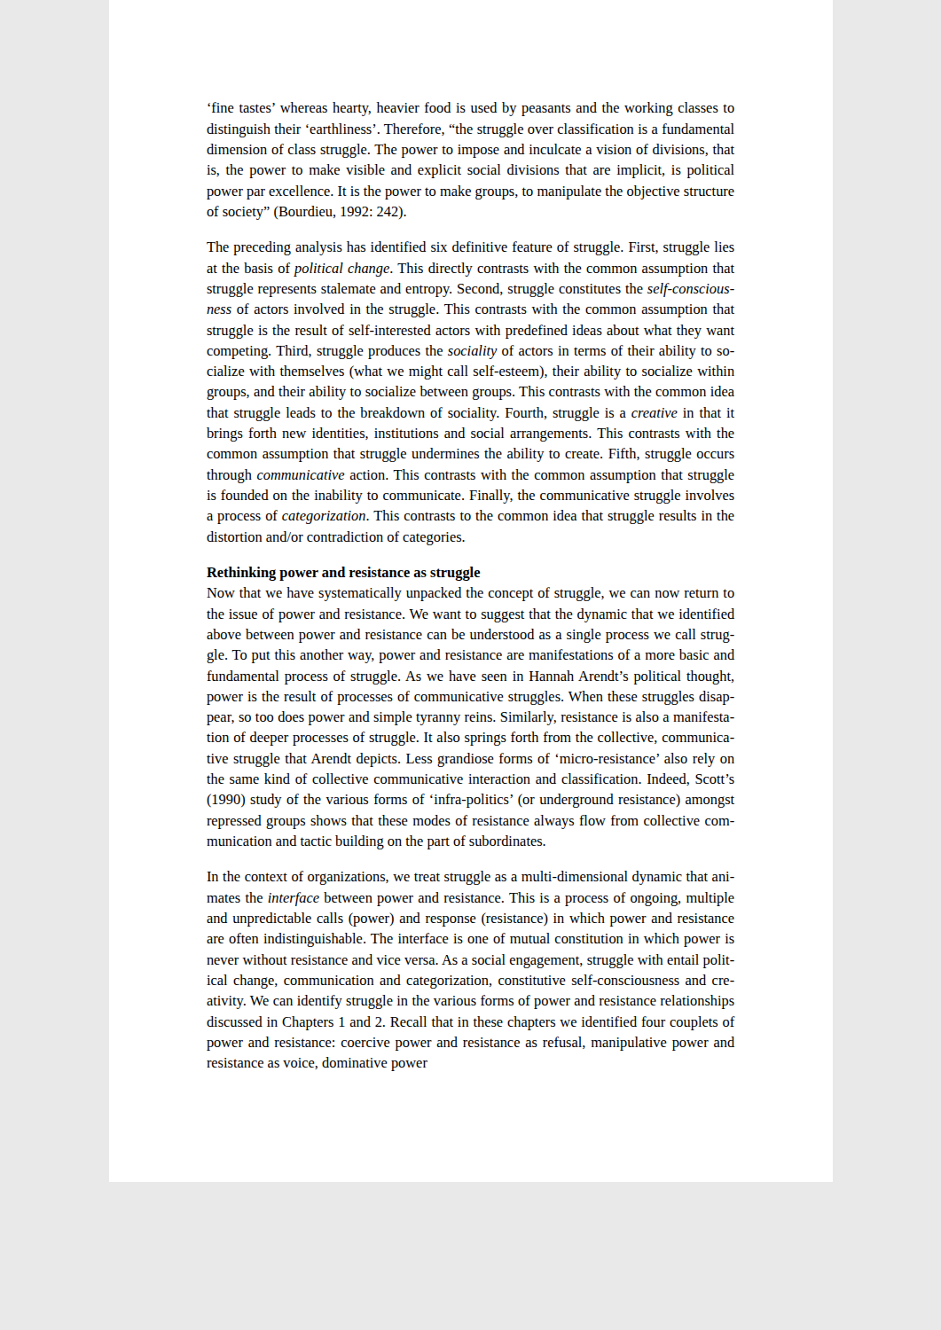‘fine tastes’ whereas hearty, heavier food is used by peasants and the working classes to distinguish their ‘earthliness’. Therefore, “the struggle over classification is a fundamental dimension of class struggle. The power to impose and inculcate a vision of divisions, that is, the power to make visible and explicit social divisions that are implicit, is political power par excellence. It is the power to make groups, to manipulate the objective structure of society” (Bourdieu, 1992: 242).
The preceding analysis has identified six definitive feature of struggle. First, struggle lies at the basis of political change. This directly contrasts with the common assumption that struggle represents stalemate and entropy. Second, struggle constitutes the self-consciousness of actors involved in the struggle. This contrasts with the common assumption that struggle is the result of self-interested actors with predefined ideas about what they want competing. Third, struggle produces the sociality of actors in terms of their ability to socialize with themselves (what we might call self-esteem), their ability to socialize within groups, and their ability to socialize between groups. This contrasts with the common idea that struggle leads to the breakdown of sociality. Fourth, struggle is a creative in that it brings forth new identities, institutions and social arrangements. This contrasts with the common assumption that struggle undermines the ability to create. Fifth, struggle occurs through communicative action. This contrasts with the common assumption that struggle is founded on the inability to communicate. Finally, the communicative struggle involves a process of categorization. This contrasts to the common idea that struggle results in the distortion and/or contradiction of categories.
Rethinking power and resistance as struggle
Now that we have systematically unpacked the concept of struggle, we can now return to the issue of power and resistance. We want to suggest that the dynamic that we identified above between power and resistance can be understood as a single process we call struggle. To put this another way, power and resistance are manifestations of a more basic and fundamental process of struggle. As we have seen in Hannah Arendt’s political thought, power is the result of processes of communicative struggles. When these struggles disappear, so too does power and simple tyranny reins. Similarly, resistance is also a manifestation of deeper processes of struggle. It also springs forth from the collective, communicative struggle that Arendt depicts. Less grandiose forms of ‘micro-resistance’ also rely on the same kind of collective communicative interaction and classification. Indeed, Scott’s (1990) study of the various forms of ‘infra-politics’ (or underground resistance) amongst repressed groups shows that these modes of resistance always flow from collective communication and tactic building on the part of subordinates.
In the context of organizations, we treat struggle as a multi-dimensional dynamic that animates the interface between power and resistance. This is a process of ongoing, multiple and unpredictable calls (power) and response (resistance) in which power and resistance are often indistinguishable. The interface is one of mutual constitution in which power is never without resistance and vice versa. As a social engagement, struggle with entail political change, communication and categorization, constitutive self-consciousness and creativity. We can identify struggle in the various forms of power and resistance relationships discussed in Chapters 1 and 2. Recall that in these chapters we identified four couplets of power and resistance: coercive power and resistance as refusal, manipulative power and resistance as voice, dominative power